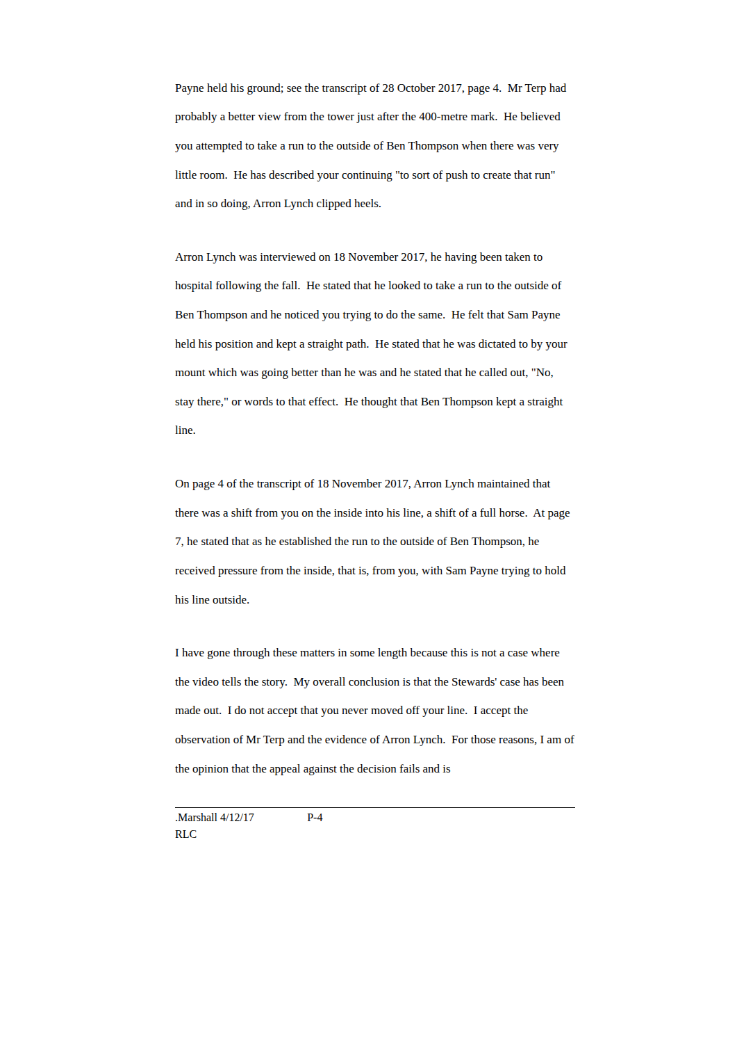Payne held his ground; see the transcript of 28 October 2017, page 4. Mr Terp had probably a better view from the tower just after the 400-metre mark. He believed you attempted to take a run to the outside of Ben Thompson when there was very little room. He has described your continuing "to sort of push to create that run" and in so doing, Arron Lynch clipped heels.
Arron Lynch was interviewed on 18 November 2017, he having been taken to hospital following the fall. He stated that he looked to take a run to the outside of Ben Thompson and he noticed you trying to do the same. He felt that Sam Payne held his position and kept a straight path. He stated that he was dictated to by your mount which was going better than he was and he stated that he called out, "No, stay there," or words to that effect. He thought that Ben Thompson kept a straight line.
On page 4 of the transcript of 18 November 2017, Arron Lynch maintained that there was a shift from you on the inside into his line, a shift of a full horse. At page 7, he stated that as he established the run to the outside of Ben Thompson, he received pressure from the inside, that is, from you, with Sam Payne trying to hold his line outside.
I have gone through these matters in some length because this is not a case where the video tells the story. My overall conclusion is that the Stewards' case has been made out. I do not accept that you never moved off your line. I accept the observation of Mr Terp and the evidence of Arron Lynch. For those reasons, I am of the opinion that the appeal against the decision fails and is
.Marshall 4/12/17 P-4 RLC